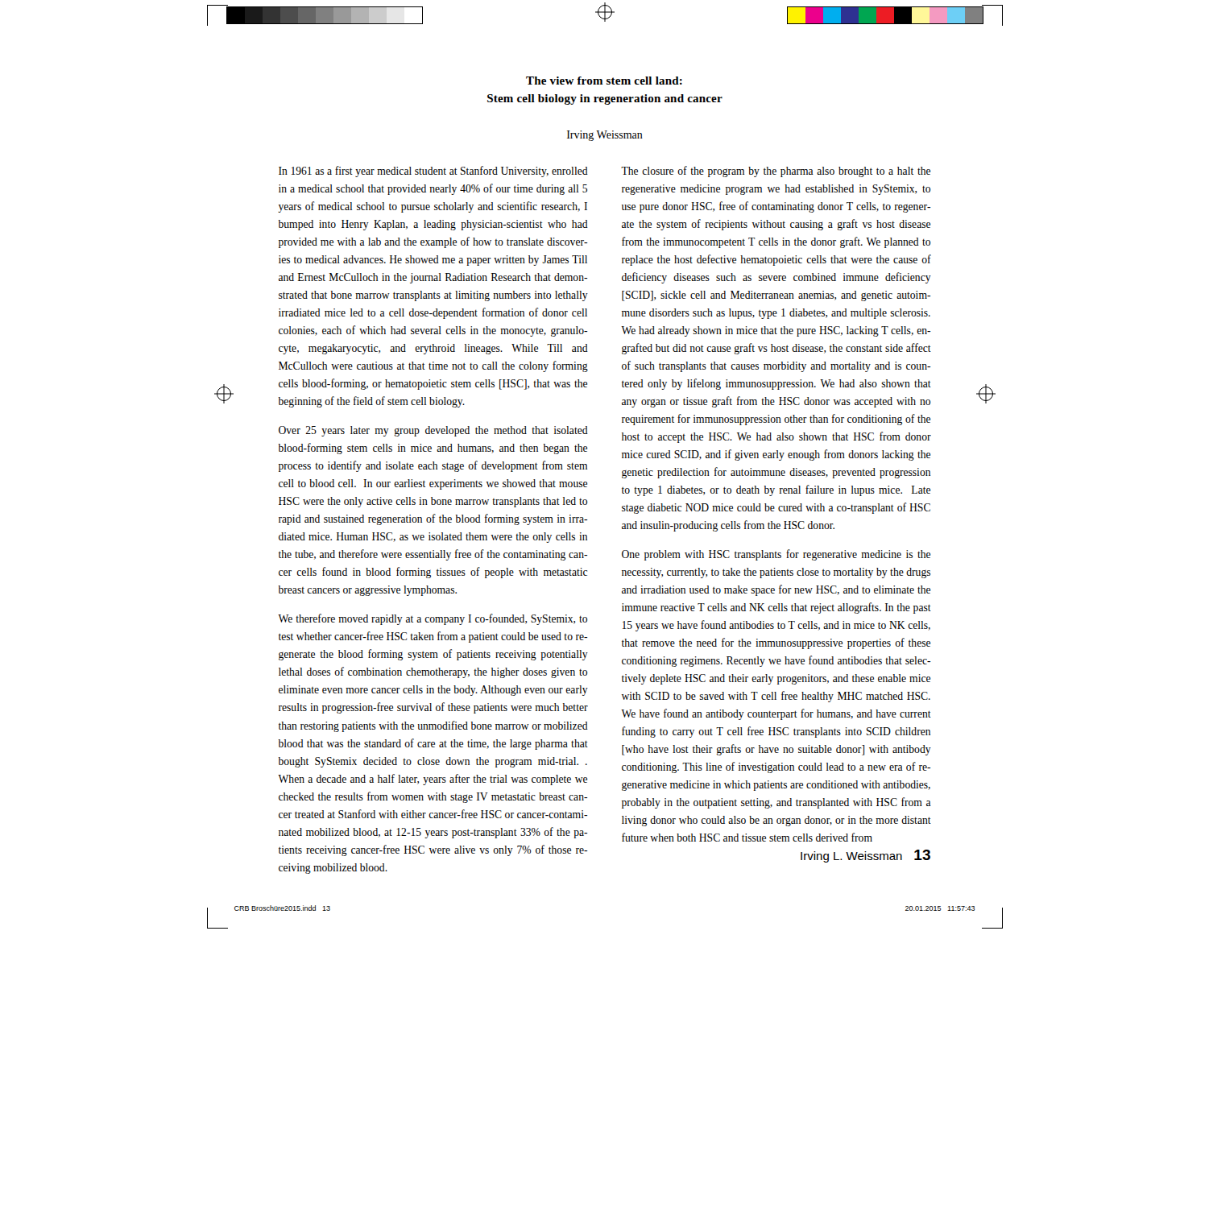The view from stem cell land:
Stem cell biology in regeneration and cancer
Irving Weissman
In 1961 as a first year medical student at Stanford University, enrolled in a medical school that provided nearly 40% of our time during all 5 years of medical school to pursue scholarly and scientific research, I bumped into Henry Kaplan, a leading physician-scientist who had provided me with a lab and the example of how to translate discoveries to medical advances. He showed me a paper written by James Till and Ernest McCulloch in the journal Radiation Research that demonstrated that bone marrow transplants at limiting numbers into lethally irradiated mice led to a cell dose-dependent formation of donor cell colonies, each of which had several cells in the monocyte, granulocyte, megakaryocytic, and erythroid lineages. While Till and McCulloch were cautious at that time not to call the colony forming cells blood-forming, or hematopoietic stem cells [HSC], that was the beginning of the field of stem cell biology.
Over 25 years later my group developed the method that isolated blood-forming stem cells in mice and humans, and then began the process to identify and isolate each stage of development from stem cell to blood cell. In our earliest experiments we showed that mouse HSC were the only active cells in bone marrow transplants that led to rapid and sustained regeneration of the blood forming system in irradiated mice. Human HSC, as we isolated them were the only cells in the tube, and therefore were essentially free of the contaminating cancer cells found in blood forming tissues of people with metastatic breast cancers or aggressive lymphomas.
We therefore moved rapidly at a company I co-founded, SyStemix, to test whether cancer-free HSC taken from a patient could be used to regenerate the blood forming system of patients receiving potentially lethal doses of combination chemotherapy, the higher doses given to eliminate even more cancer cells in the body. Although even our early results in progression-free survival of these patients were much better than restoring patients with the unmodified bone marrow or mobilized blood that was the standard of care at the time, the large pharma that bought SyStemix decided to close down the program mid-trial. . When a decade and a half later, years after the trial was complete we checked the results from women with stage IV metastatic breast cancer treated at Stanford with either cancer-free HSC or cancer-contaminated mobilized blood, at 12-15 years post-transplant 33% of the patients receiving cancer-free HSC were alive vs only 7% of those receiving mobilized blood.
The closure of the program by the pharma also brought to a halt the regenerative medicine program we had established in SyStemix, to use pure donor HSC, free of contaminating donor T cells, to regenerate the system of recipients without causing a graft vs host disease from the immunocompetent T cells in the donor graft. We planned to replace the host defective hematopoietic cells that were the cause of deficiency diseases such as severe combined immune deficiency [SCID], sickle cell and Mediterranean anemias, and genetic autoimmune disorders such as lupus, type 1 diabetes, and multiple sclerosis. We had already shown in mice that the pure HSC, lacking T cells, engrafted but did not cause graft vs host disease, the constant side affect of such transplants that causes morbidity and mortality and is countered only by lifelong immunosuppression. We had also shown that any organ or tissue graft from the HSC donor was accepted with no requirement for immunosuppression other than for conditioning of the host to accept the HSC. We had also shown that HSC from donor mice cured SCID, and if given early enough from donors lacking the genetic predilection for autoimmune diseases, prevented progression to type 1 diabetes, or to death by renal failure in lupus mice. Late stage diabetic NOD mice could be cured with a co-transplant of HSC and insulin-producing cells from the HSC donor.
One problem with HSC transplants for regenerative medicine is the necessity, currently, to take the patients close to mortality by the drugs and irradiation used to make space for new HSC, and to eliminate the immune reactive T cells and NK cells that reject allografts. In the past 15 years we have found antibodies to T cells, and in mice to NK cells, that remove the need for the immunosuppressive properties of these conditioning regimens. Recently we have found antibodies that selectively deplete HSC and their early progenitors, and these enable mice with SCID to be saved with T cell free healthy MHC matched HSC. We have found an antibody counterpart for humans, and have current funding to carry out T cell free HSC transplants into SCID children [who have lost their grafts or have no suitable donor] with antibody conditioning. This line of investigation could lead to a new era of regenerative medicine in which patients are conditioned with antibodies, probably in the outpatient setting, and transplanted with HSC from a living donor who could also be an organ donor, or in the more distant future when both HSC and tissue stem cells derived from
Irving L. Weissman 13
CRB Broschüre2015.indd 13 20.01.2015 11:57:43